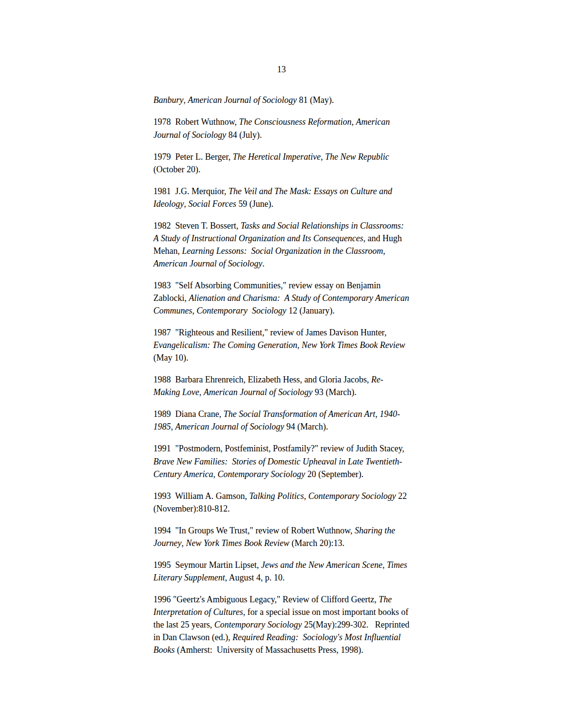13
Banbury, American Journal of Sociology 81 (May).
1978 Robert Wuthnow, The Consciousness Reformation, American Journal of Sociology 84 (July).
1979 Peter L. Berger, The Heretical Imperative, The New Republic (October 20).
1981 J.G. Merquior, The Veil and The Mask: Essays on Culture and Ideology, Social Forces 59 (June).
1982 Steven T. Bossert, Tasks and Social Relationships in Classrooms: A Study of Instructional Organization and Its Consequences, and Hugh Mehan, Learning Lessons: Social Organization in the Classroom, American Journal of Sociology.
1983 "Self Absorbing Communities," review essay on Benjamin Zablocki, Alienation and Charisma: A Study of Contemporary American Communes, Contemporary Sociology 12 (January).
1987 "Righteous and Resilient," review of James Davison Hunter, Evangelicalism: The Coming Generation, New York Times Book Review (May 10).
1988 Barbara Ehrenreich, Elizabeth Hess, and Gloria Jacobs, Re-Making Love, American Journal of Sociology 93 (March).
1989 Diana Crane, The Social Transformation of American Art, 1940-1985, American Journal of Sociology 94 (March).
1991 "Postmodern, Postfeminist, Postfamily?" review of Judith Stacey, Brave New Families: Stories of Domestic Upheaval in Late Twentieth-Century America, Contemporary Sociology 20 (September).
1993 William A. Gamson, Talking Politics, Contemporary Sociology 22 (November):810-812.
1994 "In Groups We Trust," review of Robert Wuthnow, Sharing the Journey, New York Times Book Review (March 20):13.
1995 Seymour Martin Lipset, Jews and the New American Scene, Times Literary Supplement, August 4, p. 10.
1996 "Geertz's Ambiguous Legacy," Review of Clifford Geertz, The Interpretation of Cultures, for a special issue on most important books of the last 25 years, Contemporary Sociology 25(May):299-302. Reprinted in Dan Clawson (ed.), Required Reading: Sociology's Most Influential Books (Amherst: University of Massachusetts Press, 1998).